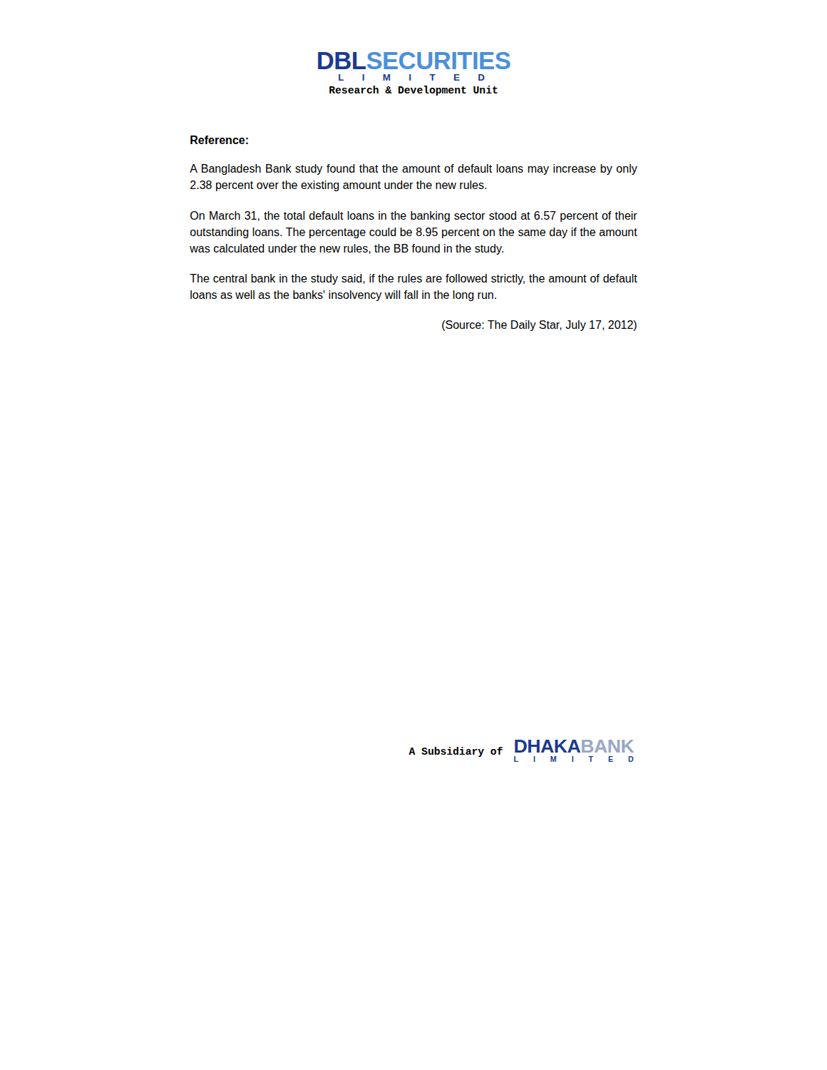DBL SECURITIES
L I M I T E D
Research & Development Unit
Reference:
A Bangladesh Bank study found that the amount of default loans may increase by only 2.38 percent over the existing amount under the new rules.
On March 31, the total default loans in the banking sector stood at 6.57 percent of their outstanding loans. The percentage could be 8.95 percent on the same day if the amount was calculated under the new rules, the BB found in the study.
The central bank in the study said, if the rules are followed strictly, the amount of default loans as well as the banks' insolvency will fall in the long run.
(Source: The Daily Star, July 17, 2012)
A Subsidiary of
DHAKA BANK
L I M I T E D